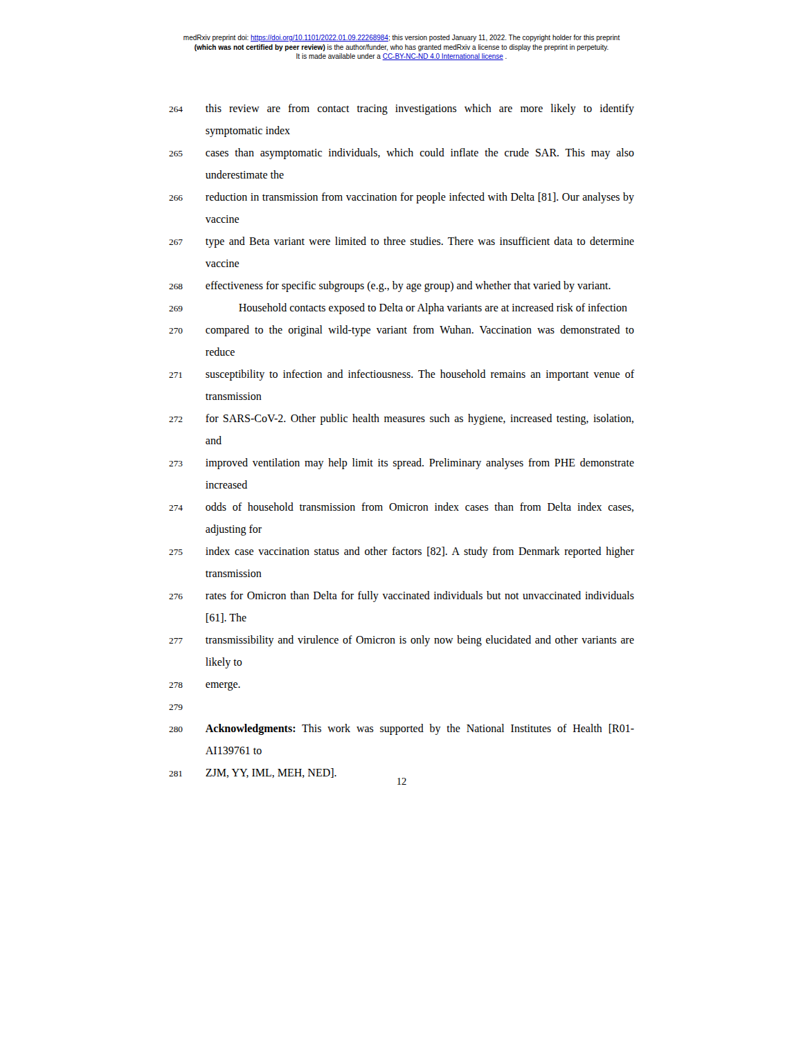medRxiv preprint doi: https://doi.org/10.1101/2022.01.09.22268984; this version posted January 11, 2022. The copyright holder for this preprint
(which was not certified by peer review) is the author/funder, who has granted medRxiv a license to display the preprint in perpetuity.
It is made available under a CC-BY-NC-ND 4.0 International license .
264
this review are from contact tracing investigations which are more likely to identify symptomatic index
265
cases than asymptomatic individuals, which could inflate the crude SAR. This may also underestimate the
266
reduction in transmission from vaccination for people infected with Delta [81]. Our analyses by vaccine
267
type and Beta variant were limited to three studies. There was insufficient data to determine vaccine
268
effectiveness for specific subgroups (e.g., by age group) and whether that varied by variant.
269
Household contacts exposed to Delta or Alpha variants are at increased risk of infection
270
compared to the original wild-type variant from Wuhan. Vaccination was demonstrated to reduce
271
susceptibility to infection and infectiousness. The household remains an important venue of transmission
272
for SARS-CoV-2. Other public health measures such as hygiene, increased testing, isolation, and
273
improved ventilation may help limit its spread. Preliminary analyses from PHE demonstrate increased
274
odds of household transmission from Omicron index cases than from Delta index cases, adjusting for
275
index case vaccination status and other factors [82]. A study from Denmark reported higher transmission
276
rates for Omicron than Delta for fully vaccinated individuals but not unvaccinated individuals [61]. The
277
transmissibility and virulence of Omicron is only now being elucidated and other variants are likely to
278
emerge.
279
280
Acknowledgments: This work was supported by the National Institutes of Health [R01-AI139761 to
281
ZJM, YY, IML, MEH, NED].
12